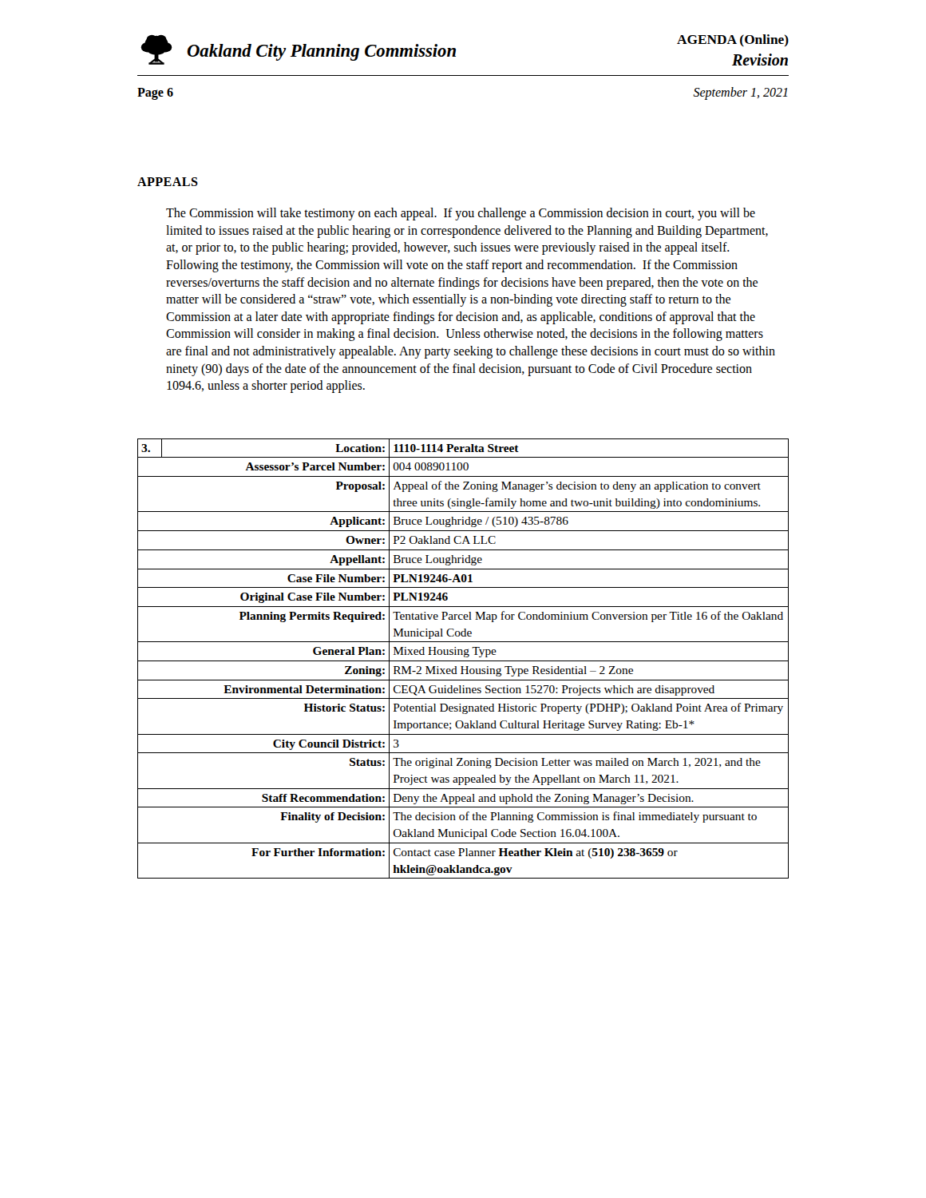Oakland City Planning Commission
AGENDA (Online)
Revision
Page 6
September 1, 2021
APPEALS
The Commission will take testimony on each appeal. If you challenge a Commission decision in court, you will be limited to issues raised at the public hearing or in correspondence delivered to the Planning and Building Department, at, or prior to, to the public hearing; provided, however, such issues were previously raised in the appeal itself.
Following the testimony, the Commission will vote on the staff report and recommendation. If the Commission reverses/overturns the staff decision and no alternate findings for decisions have been prepared, then the vote on the matter will be considered a “straw” vote, which essentially is a non-binding vote directing staff to return to the Commission at a later date with appropriate findings for decision and, as applicable, conditions of approval that the Commission will consider in making a final decision. Unless otherwise noted, the decisions in the following matters are final and not administratively appealable. Any party seeking to challenge these decisions in court must do so within ninety (90) days of the date of the announcement of the final decision, pursuant to Code of Civil Procedure section 1094.6, unless a shorter period applies.
| 3. | Location: | 1110-1114 Peralta Street |
| Assessor’s Parcel Number: | 004 008901100 |
| Proposal: | Appeal of the Zoning Manager’s decision to deny an application to convert three units (single-family home and two-unit building) into condominiums. |
| Applicant: | Bruce Loughridge / (510) 435-8786 |
| Owner: | P2 Oakland CA LLC |
| Appellant: | Bruce Loughridge |
| Case File Number: | PLN19246-A01 |
| Original Case File Number: | PLN19246 |
| Planning Permits Required: | Tentative Parcel Map for Condominium Conversion per Title 16 of the Oakland Municipal Code |
| General Plan: | Mixed Housing Type |
| Zoning: | RM-2 Mixed Housing Type Residential – 2 Zone |
| Environmental Determination: | CEQA Guidelines Section 15270: Projects which are disapproved |
| Historic Status: | Potential Designated Historic Property (PDHP); Oakland Point Area of Primary Importance; Oakland Cultural Heritage Survey Rating: Eb-1* |
| City Council District: | 3 |
| Status: | The original Zoning Decision Letter was mailed on March 1, 2021, and the Project was appealed by the Appellant on March 11, 2021. |
| Staff Recommendation: | Deny the Appeal and uphold the Zoning Manager’s Decision. |
| Finality of Decision: | The decision of the Planning Commission is final immediately pursuant to Oakland Municipal Code Section 16.04.100A. |
| For Further Information: | Contact case Planner Heather Klein at ( 510) 238-3659 or hklein@oaklandca.gov |